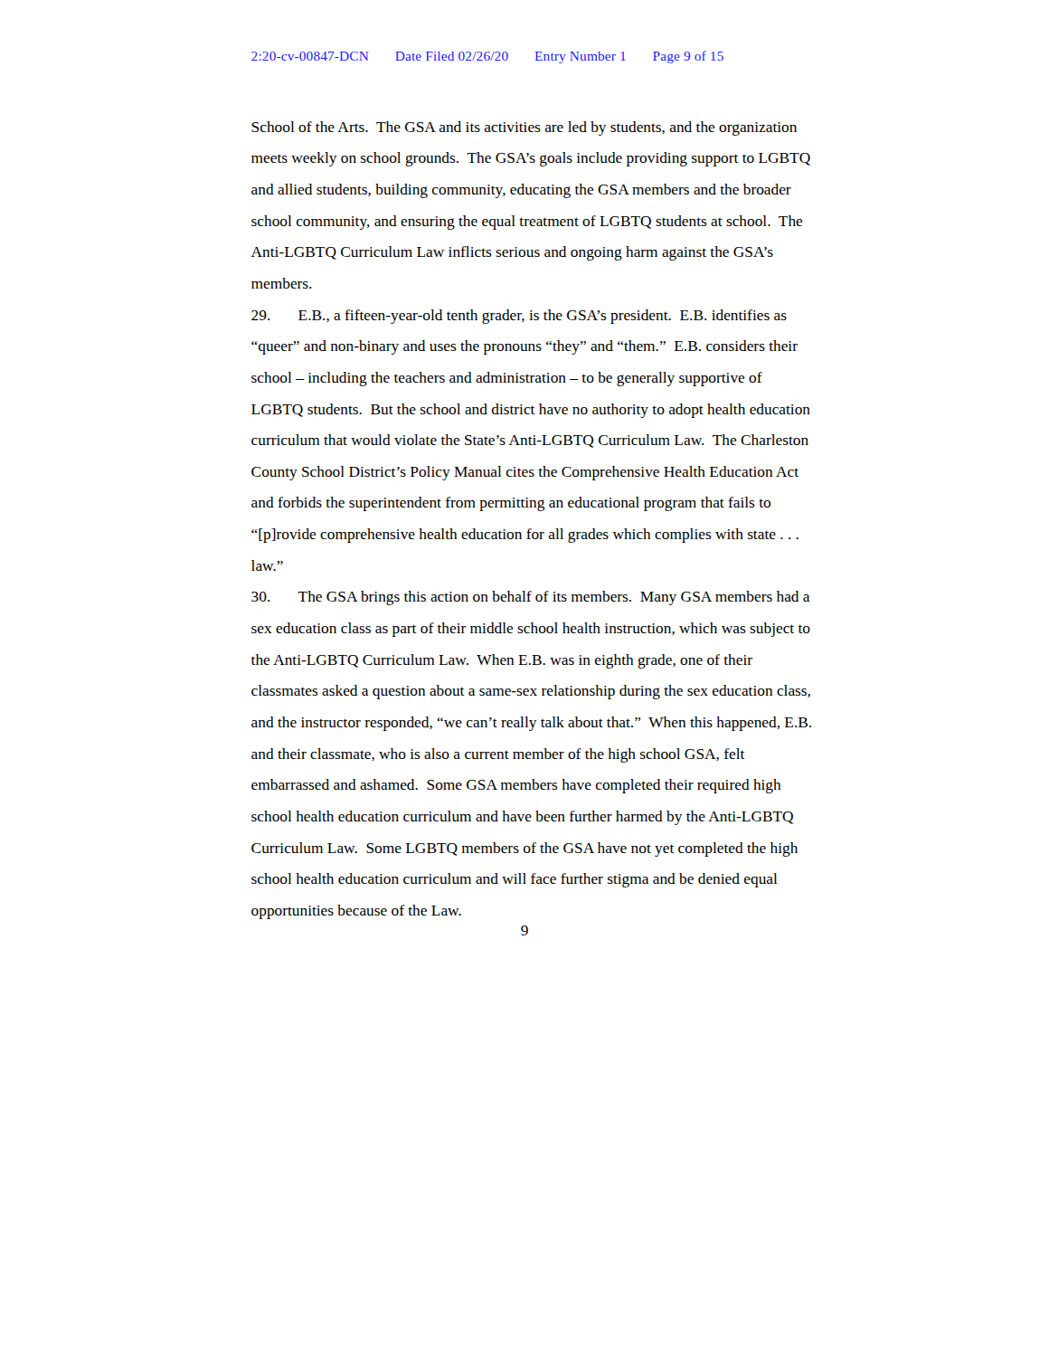2:20-cv-00847-DCN Date Filed 02/26/20 Entry Number 1 Page 9 of 15
School of the Arts. The GSA and its activities are led by students, and the organization meets weekly on school grounds. The GSA’s goals include providing support to LGBTQ and allied students, building community, educating the GSA members and the broader school community, and ensuring the equal treatment of LGBTQ students at school. The Anti-LGBTQ Curriculum Law inflicts serious and ongoing harm against the GSA’s members.
29. E.B., a fifteen-year-old tenth grader, is the GSA’s president. E.B. identifies as “queer” and non-binary and uses the pronouns “they” and “them.” E.B. considers their school – including the teachers and administration – to be generally supportive of LGBTQ students. But the school and district have no authority to adopt health education curriculum that would violate the State’s Anti-LGBTQ Curriculum Law. The Charleston County School District’s Policy Manual cites the Comprehensive Health Education Act and forbids the superintendent from permitting an educational program that fails to “[p]rovide comprehensive health education for all grades which complies with state . . . law.”
30. The GSA brings this action on behalf of its members. Many GSA members had a sex education class as part of their middle school health instruction, which was subject to the Anti-LGBTQ Curriculum Law. When E.B. was in eighth grade, one of their classmates asked a question about a same-sex relationship during the sex education class, and the instructor responded, “we can’t really talk about that.” When this happened, E.B. and their classmate, who is also a current member of the high school GSA, felt embarrassed and ashamed. Some GSA members have completed their required high school health education curriculum and have been further harmed by the Anti-LGBTQ Curriculum Law. Some LGBTQ members of the GSA have not yet completed the high school health education curriculum and will face further stigma and be denied equal opportunities because of the Law.
9